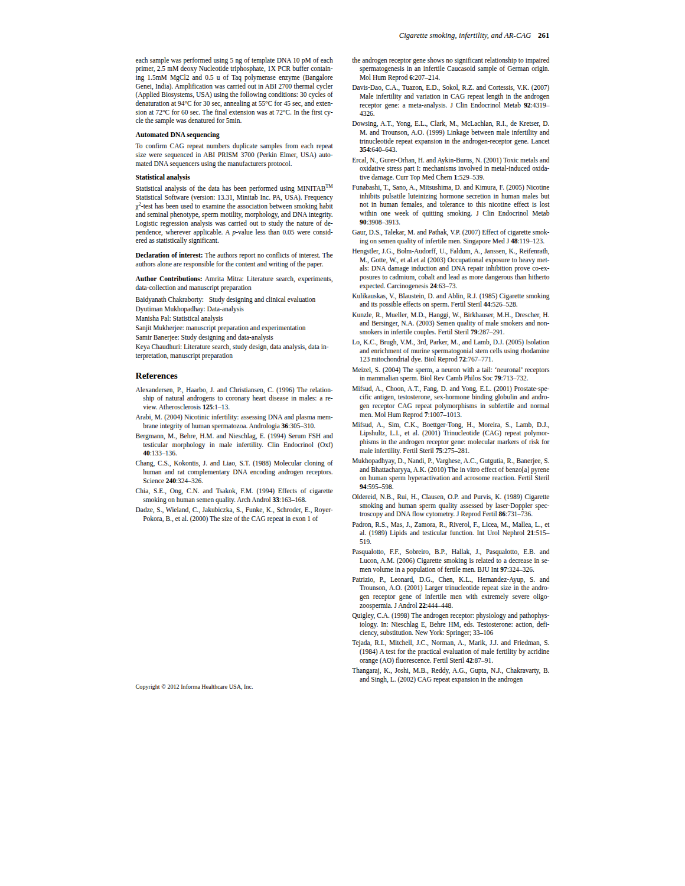Cigarette smoking, infertility, and AR-CAG 261
each sample was performed using 5 ng of template DNA 10 pM of each primer, 2.5 mM deoxy Nucleotide triphosphate, 1X PCR buffer containing 1.5mM MgCl2 and 0.5 u of Taq polymerase enzyme (Bangalore Genei, India). Amplification was carried out in ABI 2700 thermal cycler (Applied Biosystems, USA) using the following conditions: 30 cycles of denaturation at 94°C for 30 sec, annealing at 55°C for 45 sec, and extension at 72°C for 60 sec. The final extension was at 72°C. In the first cycle the sample was denatured for 5min.
Automated DNA sequencing
To confirm CAG repeat numbers duplicate samples from each repeat size were sequenced in ABI PRISM 3700 (Perkin Elmer, USA) automated DNA sequencers using the manufacturers protocol.
Statistical analysis
Statistical analysis of the data has been performed using MINITABTM Statistical Software (version: 13.31, Minitab Inc. PA, USA). Frequency χ2-test has been used to examine the association between smoking habit and seminal phenotype, sperm motility, morphology, and DNA integrity. Logistic regression analysis was carried out to study the nature of dependence, wherever applicable. A p-value less than 0.05 were considered as statistically significant.
Declaration of interest: The authors report no conflicts of interest. The authors alone are responsible for the content and writing of the paper.
Author Contributions: Amrita Mitra: Literature search, experiments, data-collection and manuscript preparation
Baidyanath Chakraborty: Study designing and clinical evaluation
Dyutiman Mukhopadhay: Data-analysis
Manisha Pal: Statistical analysis
Sanjit Mukherjee: manuscript preparation and experimentation
Samir Banerjee: Study designing and data-analysis
Keya Chaudhuri: Literature search, study design, data analysis, data interpretation, manuscript preparation
References
Alexandersen, P., Haarbo, J. and Christiansen, C. (1996) The relationship of natural androgens to coronary heart disease in males: a review. Atherosclerosis 125:1–13.
Arabi, M. (2004) Nicotinic infertility: assessing DNA and plasma membrane integrity of human spermatozoa. Andrologia 36:305–310.
Bergmann, M., Behre, H.M. and Nieschlag, E. (1994) Serum FSH and testicular morphology in male infertility. Clin Endocrinol (Oxf) 40:133–136.
Chang, C.S., Kokontis, J. and Liao, S.T. (1988) Molecular cloning of human and rat complementary DNA encoding androgen receptors. Science 240:324–326.
Chia, S.E., Ong, C.N. and Tsakok, F.M. (1994) Effects of cigarette smoking on human semen quality. Arch Androl 33:163–168.
Dadze, S., Wieland, C., Jakubiczka, S., Funke, K., Schroder, E., Royer-Pokora, B., et al. (2000) The size of the CAG repeat in exon 1 of
the androgen receptor gene shows no significant relationship to impaired spermatogenesis in an infertile Caucasoid sample of German origin. Mol Hum Reprod 6:207–214.
Davis-Dao, C.A., Tuazon, E.D., Sokol, R.Z. and Cortessis, V.K. (2007) Male infertility and variation in CAG repeat length in the androgen receptor gene: a meta-analysis. J Clin Endocrinol Metab 92:4319–4326.
Dowsing, A.T., Yong, E.L., Clark, M., McLachlan, R.I., de Kretser, D. M. and Trounson, A.O. (1999) Linkage between male infertility and trinucleotide repeat expansion in the androgen-receptor gene. Lancet 354:640–643.
Ercal, N., Gurer-Orhan, H. and Aykin-Burns, N. (2001) Toxic metals and oxidative stress part I: mechanisms involved in metal-induced oxidative damage. Curr Top Med Chem 1:529–539.
Funabashi, T., Sano, A., Mitsushima, D. and Kimura, F. (2005) Nicotine inhibits pulsatile luteinizing hormone secretion in human males but not in human females, and tolerance to this nicotine effect is lost within one week of quitting smoking. J Clin Endocrinol Metab 90:3908–3913.
Gaur, D.S., Talekar, M. and Pathak, V.P. (2007) Effect of cigarette smoking on semen quality of infertile men. Singapore Med J 48:119–123.
Hengstler, J.G., Bolm-Audorff, U., Faldum, A., Janssen, K., Reifenrath, M., Gotte, W., et al.et al (2003) Occupational exposure to heavy metals: DNA damage induction and DNA repair inhibition prove co-exposures to cadmium, cobalt and lead as more dangerous than hitherto expected. Carcinogenesis 24:63–73.
Kulikauskas, V., Blaustein, D. and Ablin, R.J. (1985) Cigarette smoking and its possible effects on sperm. Fertil Steril 44:526–528.
Kunzle, R., Mueller, M.D., Hanggi, W., Birkhauser, M.H., Drescher, H. and Bersinger, N.A. (2003) Semen quality of male smokers and nonsmokers in infertile couples. Fertil Steril 79:287–291.
Lo, K.C., Brugh, V.M., 3rd, Parker, M., and Lamb, D.J. (2005) Isolation and enrichment of murine spermatogonial stem cells using rhodamine 123 mitochondrial dye. Biol Reprod 72:767–771.
Meizel, S. (2004) The sperm, a neuron with a tail: ‘neuronal’ receptors in mammalian sperm. Biol Rev Camb Philos Soc 79:713–732.
Mifsud, A., Choon, A.T., Fang, D. and Yong, E.L. (2001) Prostate-specific antigen, testosterone, sex-hormone binding globulin and androgen receptor CAG repeat polymorphisms in subfertile and normal men. Mol Hum Reprod 7:1007–1013.
Mifsud, A., Sim, C.K., Boettger-Tong, H., Moreira, S., Lamb, D.J., Lipshultz, L.I., et al. (2001) Trinucleotide (CAG) repeat polymorphisms in the androgen receptor gene: molecular markers of risk for male infertility. Fertil Steril 75:275–281.
Mukhopadhyay, D., Nandi, P., Varghese, A.C., Gutgutia, R., Banerjee, S. and Bhattacharyya, A.K. (2010) The in vitro effect of benzo[a] pyrene on human sperm hyperactivation and acrosome reaction. Fertil Steril 94:595–598.
Oldereid, N.B., Rui, H., Clausen, O.P. and Purvis, K. (1989) Cigarette smoking and human sperm quality assessed by laser-Doppler spectroscopy and DNA flow cytometry. J Reprod Fertil 86:731–736.
Padron, R.S., Mas, J., Zamora, R., Riverol, F., Licea, M., Mallea, L., et al. (1989) Lipids and testicular function. Int Urol Nephrol 21:515–519.
Pasqualotto, F.F., Sobreiro, B.P., Hallak, J., Pasqualotto, E.B. and Lucon, A.M. (2006) Cigarette smoking is related to a decrease in semen volume in a population of fertile men. BJU Int 97:324–326.
Patrizio, P., Leonard, D.G., Chen, K.L., Hernandez-Ayup, S. and Trounson, A.O. (2001) Larger trinucleotide repeat size in the androgen receptor gene of infertile men with extremely severe oligozoospermia. J Androl 22:444–448.
Quigley, C.A. (1998) The androgen receptor: physiology and pathophysiology. In: Nieschlag E, Behre HM, eds. Testosterone: action, deficiency, substitution. New York: Springer; 33–106
Tejada, R.I., Mitchell, J.C., Norman, A., Marik, J.J. and Friedman, S. (1984) A test for the practical evaluation of male fertility by acridine orange (AO) fluorescence. Fertil Steril 42:87–91.
Thangaraj, K., Joshi, M.B., Reddy, A.G., Gupta, N.J., Chakravarty, B. and Singh, L. (2002) CAG repeat expansion in the androgen
Copyright © 2012 Informa Healthcare USA, Inc.